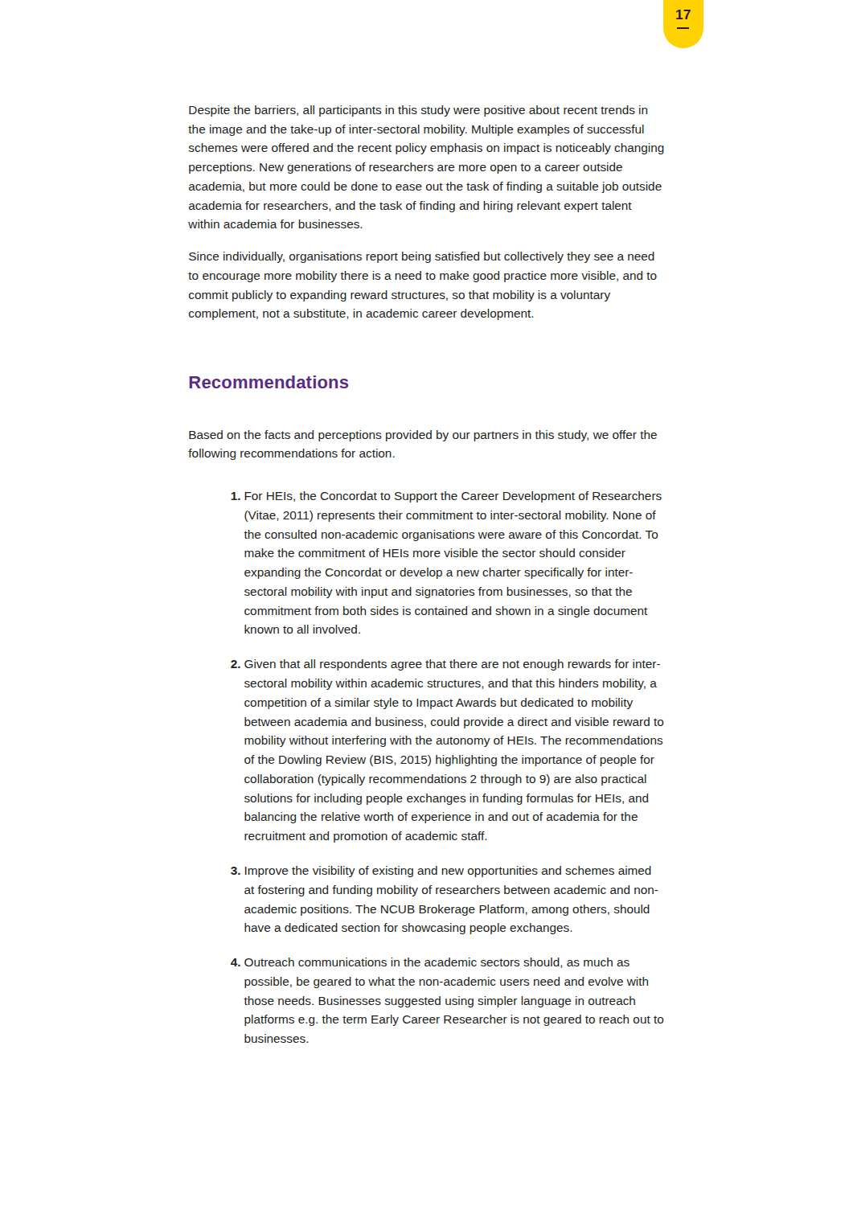17
Despite the barriers, all participants in this study were positive about recent trends in the image and the take-up of inter-sectoral mobility. Multiple examples of successful schemes were offered and the recent policy emphasis on impact is noticeably changing perceptions. New generations of researchers are more open to a career outside academia, but more could be done to ease out the task of finding a suitable job outside academia for researchers, and the task of finding and hiring relevant expert talent within academia for businesses.
Since individually, organisations report being satisfied but collectively they see a need to encourage more mobility there is a need to make good practice more visible, and to commit publicly to expanding reward structures, so that mobility is a voluntary complement, not a substitute, in academic career development.
Recommendations
Based on the facts and perceptions provided by our partners in this study, we offer the following recommendations for action.
For HEIs, the Concordat to Support the Career Development of Researchers (Vitae, 2011) represents their commitment to inter-sectoral mobility. None of the consulted non-academic organisations were aware of this Concordat. To make the commitment of HEIs more visible the sector should consider expanding the Concordat or develop a new charter specifically for inter-sectoral mobility with input and signatories from businesses, so that the commitment from both sides is contained and shown in a single document known to all involved.
Given that all respondents agree that there are not enough rewards for inter-sectoral mobility within academic structures, and that this hinders mobility, a competition of a similar style to Impact Awards but dedicated to mobility between academia and business, could provide a direct and visible reward to mobility without interfering with the autonomy of HEIs. The recommendations of the Dowling Review (BIS, 2015) highlighting the importance of people for collaboration (typically recommendations 2 through to 9) are also practical solutions for including people exchanges in funding formulas for HEIs, and balancing the relative worth of experience in and out of academia for the recruitment and promotion of academic staff.
Improve the visibility of existing and new opportunities and schemes aimed at fostering and funding mobility of researchers between academic and non-academic positions. The NCUB Brokerage Platform, among others, should have a dedicated section for showcasing people exchanges.
Outreach communications in the academic sectors should, as much as possible, be geared to what the non-academic users need and evolve with those needs. Businesses suggested using simpler language in outreach platforms e.g. the term Early Career Researcher is not geared to reach out to businesses.